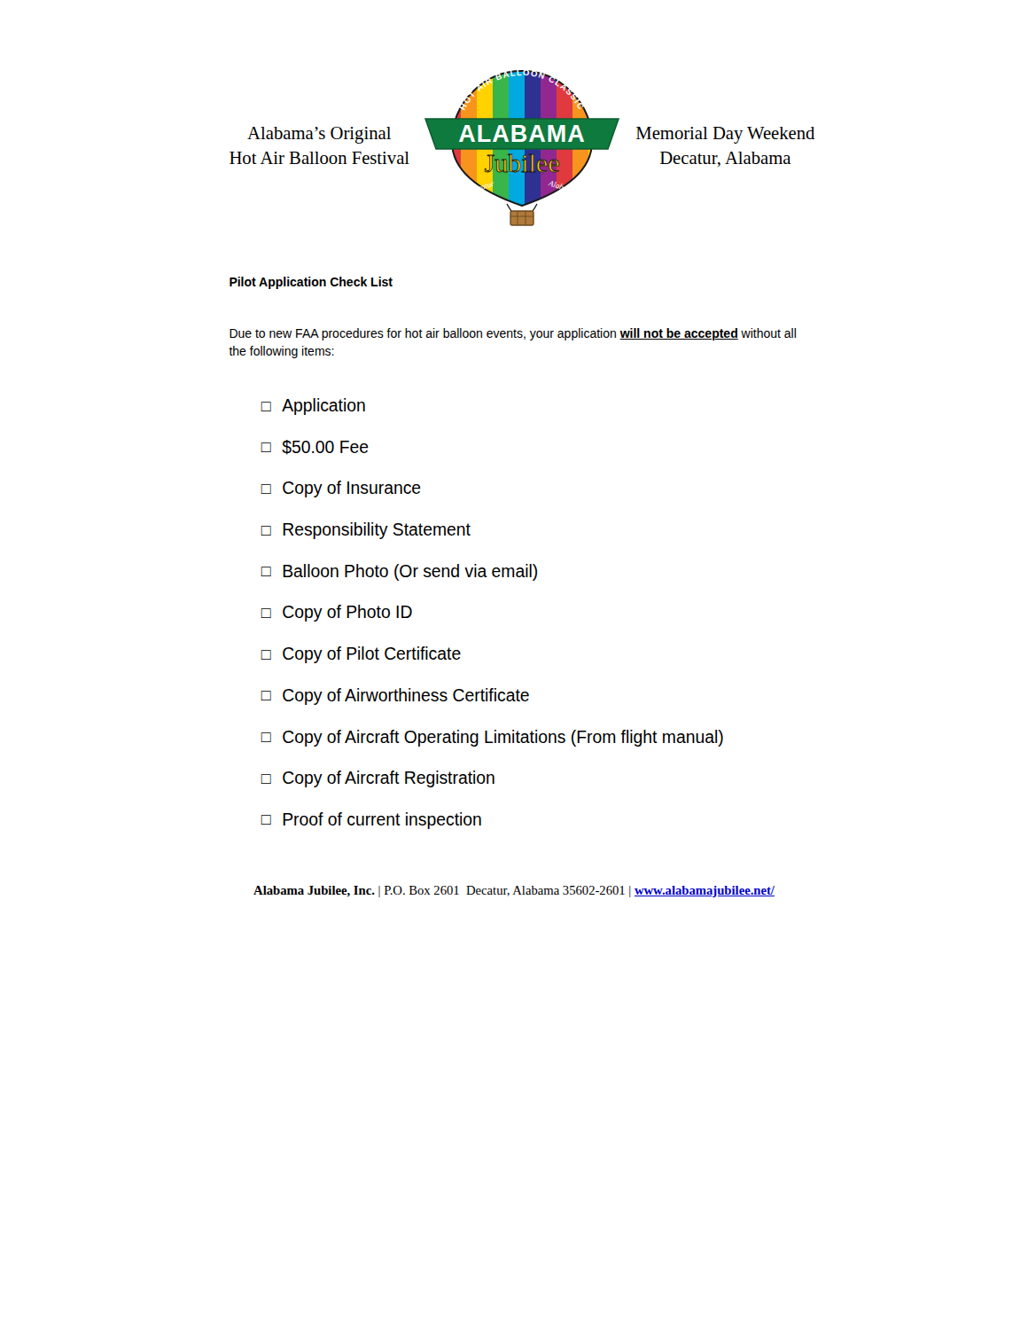Alabama’s Original
Hot Air Balloon Festival
HOT AIR BALLOON CLASSIC ALABAMA Jubilee Decatur Alabama
Memorial Day Weekend
Decatur, Alabama
Pilot Application Check List
Due to new FAA procedures for hot air balloon events, your application will not be accepted without all the following items:
Application
$50.00 Fee
Copy of Insurance
Responsibility Statement
Balloon Photo (Or send via email)
Copy of Photo ID
Copy of Pilot Certificate
Copy of Airworthiness Certificate
Copy of Aircraft Operating Limitations (From flight manual)
Copy of Aircraft Registration
Proof of current inspection
Alabama Jubilee, Inc. | P.O. Box 2601 Decatur, Alabama 35602-2601 | www.alabamajubilee.net/